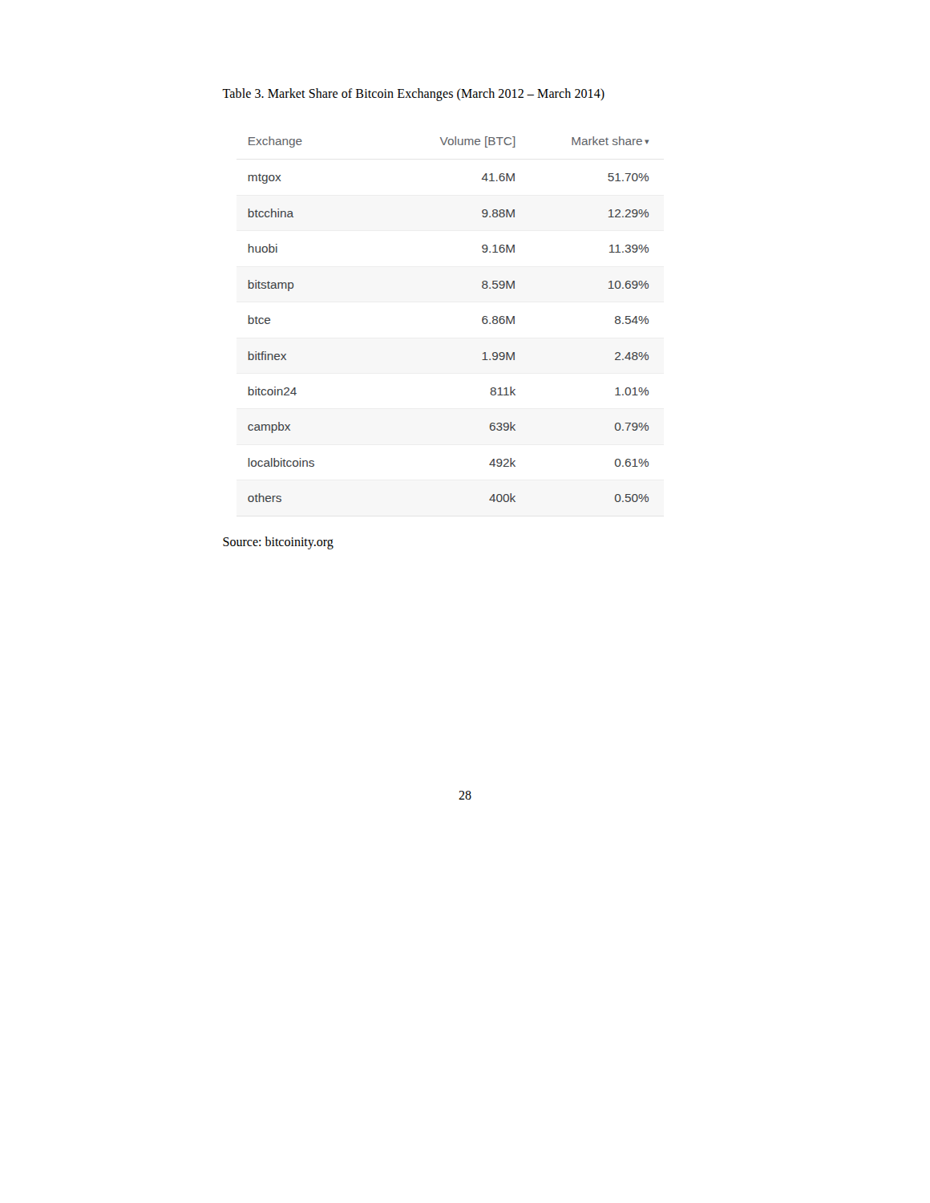Table 3. Market Share of Bitcoin Exchanges (March 2012 – March 2014)
| Exchange | Volume [BTC] | Market share ▾ |
| --- | --- | --- |
| mtgox | 41.6M | 51.70% |
| btcchina | 9.88M | 12.29% |
| huobi | 9.16M | 11.39% |
| bitstamp | 8.59M | 10.69% |
| btce | 6.86M | 8.54% |
| bitfinex | 1.99M | 2.48% |
| bitcoin24 | 811k | 1.01% |
| campbx | 639k | 0.79% |
| localbitcoins | 492k | 0.61% |
| others | 400k | 0.50% |
Source: bitcoinity.org
28